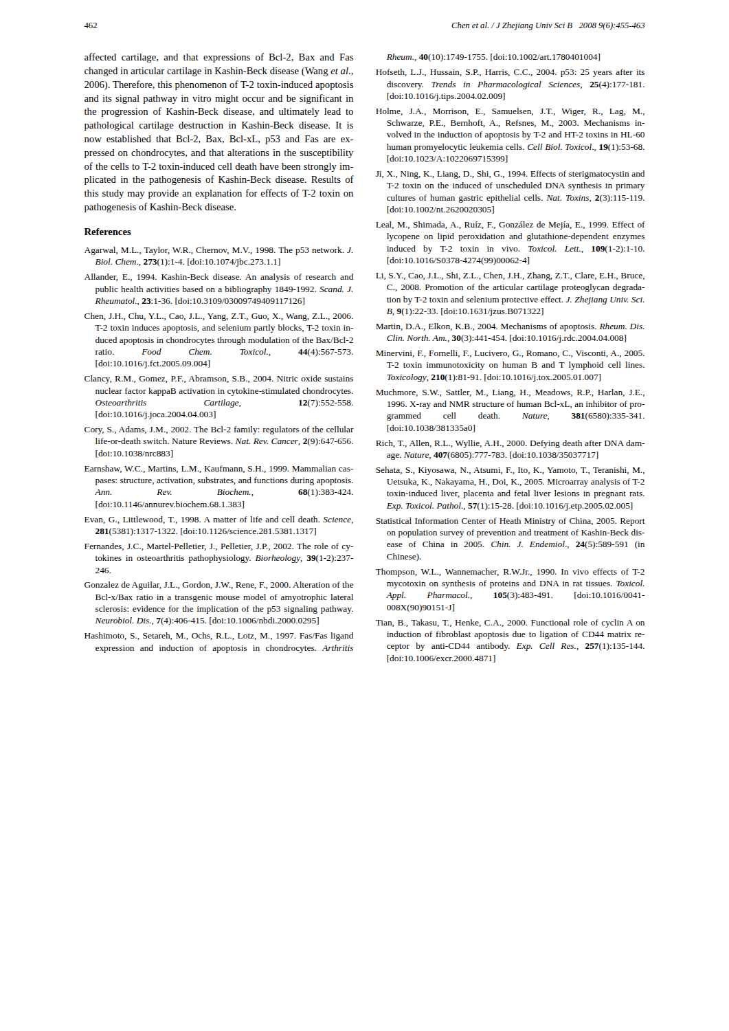462 Chen et al. / J Zhejiang Univ Sci B 2008 9(6):455-463
affected cartilage, and that expressions of Bcl-2, Bax and Fas changed in articular cartilage in Kashin-Beck disease (Wang et al., 2006). Therefore, this phenomenon of T-2 toxin-induced apoptosis and its signal pathway in vitro might occur and be significant in the progression of Kashin-Beck disease, and ultimately lead to pathological cartilage destruction in Kashin-Beck disease. It is now established that Bcl-2, Bax, Bcl-xL, p53 and Fas are expressed on chondrocytes, and that alterations in the susceptibility of the cells to T-2 toxin-induced cell death have been strongly implicated in the pathogenesis of Kashin-Beck disease. Results of this study may provide an explanation for effects of T-2 toxin on pathogenesis of Kashin-Beck disease.
References
Agarwal, M.L., Taylor, W.R., Chernov, M.V., 1998. The p53 network. J. Biol. Chem., 273(1):1-4. [doi:10.1074/jbc.273.1.1]
Allander, E., 1994. Kashin-Beck disease. An analysis of research and public health activities based on a bibliography 1849-1992. Scand. J. Rheumatol., 23:1-36. [doi:10.3109/03009749409117126]
Chen, J.H., Chu, Y.L., Cao, J.L., Yang, Z.T., Guo, X., Wang, Z.L., 2006. T-2 toxin induces apoptosis, and selenium partly blocks, T-2 toxin induced apoptosis in chondrocytes through modulation of the Bax/Bcl-2 ratio. Food Chem. Toxicol., 44(4):567-573. [doi:10.1016/j.fct.2005.09.004]
Clancy, R.M., Gomez, P.F., Abramson, S.B., 2004. Nitric oxide sustains nuclear factor kappaB activation in cytokine-stimulated chondrocytes. Osteoarthritis Cartilage, 12(7):552-558. [doi:10.1016/j.joca.2004.04.003]
Cory, S., Adams, J.M., 2002. The Bcl-2 family: regulators of the cellular life-or-death switch. Nature Reviews. Nat. Rev. Cancer, 2(9):647-656. [doi:10.1038/nrc883]
Earnshaw, W.C., Martins, L.M., Kaufmann, S.H., 1999. Mammalian caspases: structure, activation, substrates, and functions during apoptosis. Ann. Rev. Biochem., 68(1):383-424. [doi:10.1146/annurev.biochem.68.1.383]
Evan, G., Littlewood, T., 1998. A matter of life and cell death. Science, 281(5381):1317-1322. [doi:10.1126/science.281.5381.1317]
Fernandes, J.C., Martel-Pelletier, J., Pelletier, J.P., 2002. The role of cytokines in osteoarthritis pathophysiology. Biorheology, 39(1-2):237-246.
Gonzalez de Aguilar, J.L., Gordon, J.W., Rene, F., 2000. Alteration of the Bcl-x/Bax ratio in a transgenic mouse model of amyotrophic lateral sclerosis: evidence for the implication of the p53 signaling pathway. Neurobiol. Dis., 7(4):406-415. [doi:10.1006/nbdi.2000.0295]
Hashimoto, S., Setareh, M., Ochs, R.L., Lotz, M., 1997. Fas/Fas ligand expression and induction of apoptosis in chondrocytes. Arthritis Rheum., 40(10):1749-1755. [doi:10.1002/art.1780401004]
Hofseth, L.J., Hussain, S.P., Harris, C.C., 2004. p53: 25 years after its discovery. Trends in Pharmacological Sciences, 25(4):177-181. [doi:10.1016/j.tips.2004.02.009]
Holme, J.A., Morrison, E., Samuelsen, J.T., Wiger, R., Lag, M., Schwarze, P.E., Bernhoft, A., Refsnes, M., 2003. Mechanisms involved in the induction of apoptosis by T-2 and HT-2 toxins in HL-60 human promyelocytic leukemia cells. Cell Biol. Toxicol., 19(1):53-68. [doi:10.1023/A:1022069715399]
Ji, X., Ning, K., Liang, D., Shi, G., 1994. Effects of sterigmatocystin and T-2 toxin on the induced of unscheduled DNA synthesis in primary cultures of human gastric epithelial cells. Nat. Toxins, 2(3):115-119. [doi:10.1002/nt.2620020305]
Leal, M., Shimada, A., Ruíz, F., González de Mejía, E., 1999. Effect of lycopene on lipid peroxidation and glutathione-dependent enzymes induced by T-2 toxin in vivo. Toxicol. Lett., 109(1-2):1-10. [doi:10.1016/S0378-4274(99)00062-4]
Li, S.Y., Cao, J.L., Shi, Z.L., Chen, J.H., Zhang, Z.T., Clare, E.H., Bruce, C., 2008. Promotion of the articular cartilage proteoglycan degradation by T-2 toxin and selenium protective effect. J. Zhejiang Univ. Sci. B, 9(1):22-33. [doi:10.1631/jzus.B071322]
Martin, D.A., Elkon, K.B., 2004. Mechanisms of apoptosis. Rheum. Dis. Clin. North. Am., 30(3):441-454. [doi:10.1016/j.rdc.2004.04.008]
Minervini, F., Fornelli, F., Lucivero, G., Romano, C., Visconti, A., 2005. T-2 toxin immunotoxicity on human B and T lymphoid cell lines. Toxicology, 210(1):81-91. [doi:10.1016/j.tox.2005.01.007]
Muchmore, S.W., Sattler, M., Liang, H., Meadows, R.P., Harlan, J.E., 1996. X-ray and NMR structure of human Bcl-xL, an inhibitor of programmed cell death. Nature, 381(6580):335-341. [doi:10.1038/381335a0]
Rich, T., Allen, R.L., Wyllie, A.H., 2000. Defying death after DNA damage. Nature, 407(6805):777-783. [doi:10.1038/35037717]
Sehata, S., Kiyosawa, N., Atsumi, F., Ito, K., Yamoto, T., Teranishi, M., Uetsuka, K., Nakayama, H., Doi, K., 2005. Microarray analysis of T-2 toxin-induced liver, placenta and fetal liver lesions in pregnant rats. Exp. Toxicol. Pathol., 57(1):15-28. [doi:10.1016/j.etp.2005.02.005]
Statistical Information Center of Heath Ministry of China, 2005. Report on population survey of prevention and treatment of Kashin-Beck disease of China in 2005. Chin. J. Endemiol., 24(5):589-591 (in Chinese).
Thompson, W.L., Wannemacher, R.W.Jr., 1990. In vivo effects of T-2 mycotoxin on synthesis of proteins and DNA in rat tissues. Toxicol. Appl. Pharmacol., 105(3):483-491. [doi:10.1016/0041-008X(90)90151-J]
Tian, B., Takasu, T., Henke, C.A., 2000. Functional role of cyclin A on induction of fibroblast apoptosis due to ligation of CD44 matrix receptor by anti-CD44 antibody. Exp. Cell Res., 257(1):135-144. [doi:10.1006/excr.2000.4871]